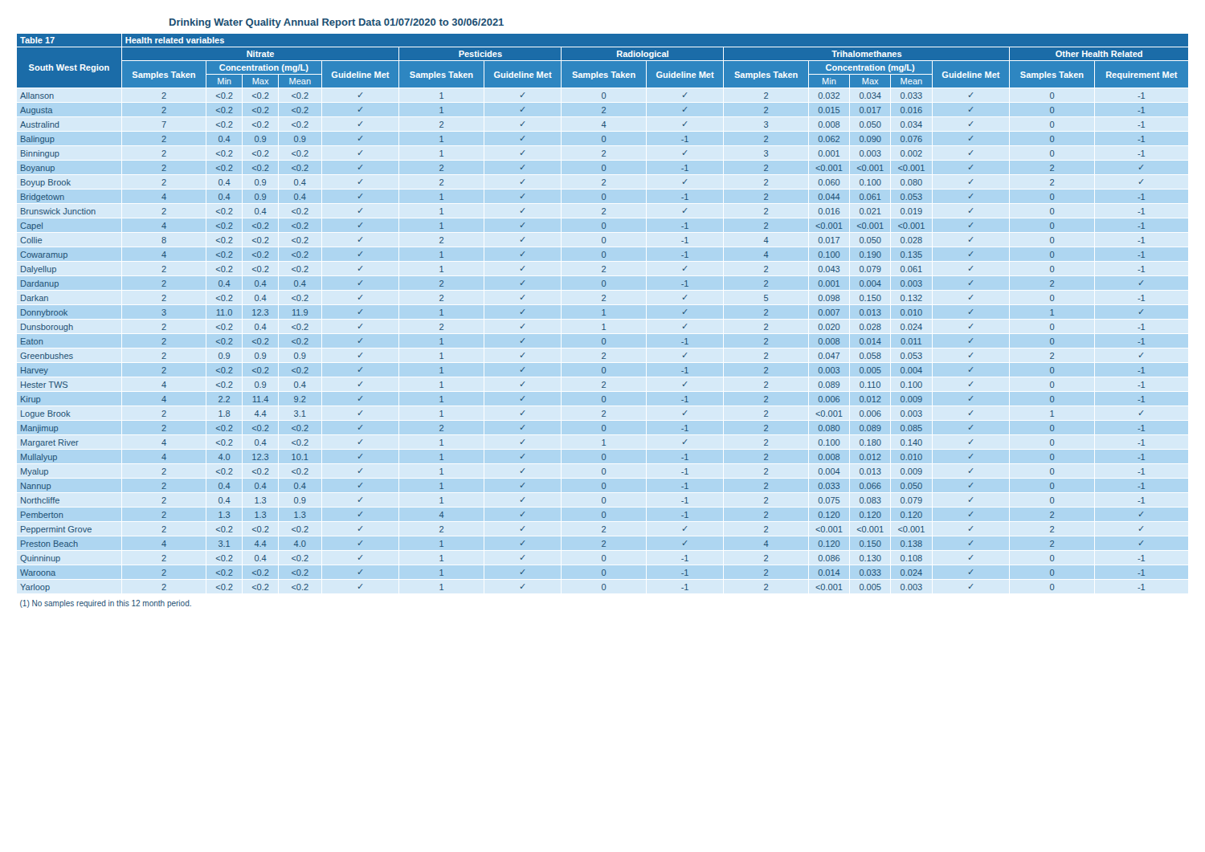Drinking Water Quality Annual Report Data 01/07/2020 to 30/06/2021
| Table 17 | Health related variables |
| --- | --- |
| South West Region | Nitrate | Pesticides | Radiological | Trihalomethanes | Other Health Related |
| Samples Taken | Concentration (mg/L) | Guideline Met | Samples Taken | Guideline Met | Samples Taken | Guideline Met | Samples Taken | Concentration (mg/L) | Guideline Met | Samples Taken | Requirement Met |
| Min | Max | Mean | Min | Max | Mean |
| Allanson | 2 | <0.2 | <0.2 | <0.2 | ✓ | 1 | ✓ | 0 | ✓ | 2 | 0.032 | 0.034 | 0.033 | ✓ | 0 | -1 |
| Augusta | 2 | <0.2 | <0.2 | <0.2 | ✓ | 1 | ✓ | 2 | ✓ | 2 | 0.015 | 0.017 | 0.016 | ✓ | 0 | -1 |
| Australind | 7 | <0.2 | <0.2 | <0.2 | ✓ | 2 | ✓ | 4 | ✓ | 3 | 0.008 | 0.050 | 0.034 | ✓ | 0 | -1 |
| Balingup | 2 | 0.4 | 0.9 | 0.9 | ✓ | 1 | ✓ | 0 | -1 | 2 | 0.062 | 0.090 | 0.076 | ✓ | 0 | -1 |
| Binningup | 2 | <0.2 | <0.2 | <0.2 | ✓ | 1 | ✓ | 2 | ✓ | 3 | 0.001 | 0.003 | 0.002 | ✓ | 0 | -1 |
| Boyanup | 2 | <0.2 | <0.2 | <0.2 | ✓ | 2 | ✓ | 0 | -1 | 2 | <0.001 | <0.001 | <0.001 | ✓ | 2 | ✓ |
| Boyup Brook | 2 | 0.4 | 0.9 | 0.4 | ✓ | 2 | ✓ | 2 | ✓ | 2 | 0.060 | 0.100 | 0.080 | ✓ | 2 | ✓ |
| Bridgetown | 4 | 0.4 | 0.9 | 0.4 | ✓ | 1 | ✓ | 0 | -1 | 2 | 0.044 | 0.061 | 0.053 | ✓ | 0 | -1 |
| Brunswick Junction | 2 | <0.2 | 0.4 | <0.2 | ✓ | 1 | ✓ | 2 | ✓ | 2 | 0.016 | 0.021 | 0.019 | ✓ | 0 | -1 |
| Capel | 4 | <0.2 | <0.2 | <0.2 | ✓ | 1 | ✓ | 0 | -1 | 2 | <0.001 | <0.001 | <0.001 | ✓ | 0 | -1 |
| Collie | 8 | <0.2 | <0.2 | <0.2 | ✓ | 2 | ✓ | 0 | -1 | 4 | 0.017 | 0.050 | 0.028 | ✓ | 0 | -1 |
| Cowaramup | 4 | <0.2 | <0.2 | <0.2 | ✓ | 1 | ✓ | 0 | -1 | 4 | 0.100 | 0.190 | 0.135 | ✓ | 0 | -1 |
| Dalyellup | 2 | <0.2 | <0.2 | <0.2 | ✓ | 1 | ✓ | 2 | ✓ | 2 | 0.043 | 0.079 | 0.061 | ✓ | 0 | -1 |
| Dardanup | 2 | 0.4 | 0.4 | 0.4 | ✓ | 2 | ✓ | 0 | -1 | 2 | 0.001 | 0.004 | 0.003 | ✓ | 2 | ✓ |
| Darkan | 2 | <0.2 | 0.4 | <0.2 | ✓ | 2 | ✓ | 2 | ✓ | 5 | 0.098 | 0.150 | 0.132 | ✓ | 0 | -1 |
| Donnybrook | 3 | 11.0 | 12.3 | 11.9 | ✓ | 1 | ✓ | 1 | ✓ | 2 | 0.007 | 0.013 | 0.010 | ✓ | 1 | ✓ |
| Dunsborough | 2 | <0.2 | 0.4 | <0.2 | ✓ | 2 | ✓ | 1 | ✓ | 2 | 0.020 | 0.028 | 0.024 | ✓ | 0 | -1 |
| Eaton | 2 | <0.2 | <0.2 | <0.2 | ✓ | 1 | ✓ | 0 | -1 | 2 | 0.008 | 0.014 | 0.011 | ✓ | 0 | -1 |
| Greenbushes | 2 | 0.9 | 0.9 | 0.9 | ✓ | 1 | ✓ | 2 | ✓ | 2 | 0.047 | 0.058 | 0.053 | ✓ | 2 | ✓ |
| Harvey | 2 | <0.2 | <0.2 | <0.2 | ✓ | 1 | ✓ | 0 | -1 | 2 | 0.003 | 0.005 | 0.004 | ✓ | 0 | -1 |
| Hester TWS | 4 | <0.2 | 0.9 | 0.4 | ✓ | 1 | ✓ | 2 | ✓ | 2 | 0.089 | 0.110 | 0.100 | ✓ | 0 | -1 |
| Kirup | 4 | 2.2 | 11.4 | 9.2 | ✓ | 1 | ✓ | 0 | -1 | 2 | 0.006 | 0.012 | 0.009 | ✓ | 0 | -1 |
| Logue Brook | 2 | 1.8 | 4.4 | 3.1 | ✓ | 1 | ✓ | 2 | ✓ | 2 | <0.001 | 0.006 | 0.003 | ✓ | 1 | ✓ |
| Manjimup | 2 | <0.2 | <0.2 | <0.2 | ✓ | 2 | ✓ | 0 | -1 | 2 | 0.080 | 0.089 | 0.085 | ✓ | 0 | -1 |
| Margaret River | 4 | <0.2 | 0.4 | <0.2 | ✓ | 1 | ✓ | 1 | ✓ | 2 | 0.100 | 0.180 | 0.140 | ✓ | 0 | -1 |
| Mullalyup | 4 | 4.0 | 12.3 | 10.1 | ✓ | 1 | ✓ | 0 | -1 | 2 | 0.008 | 0.012 | 0.010 | ✓ | 0 | -1 |
| Myalup | 2 | <0.2 | <0.2 | <0.2 | ✓ | 1 | ✓ | 0 | -1 | 2 | 0.004 | 0.013 | 0.009 | ✓ | 0 | -1 |
| Nannup | 2 | 0.4 | 0.4 | 0.4 | ✓ | 1 | ✓ | 0 | -1 | 2 | 0.033 | 0.066 | 0.050 | ✓ | 0 | -1 |
| Northcliffe | 2 | 0.4 | 1.3 | 0.9 | ✓ | 1 | ✓ | 0 | -1 | 2 | 0.075 | 0.083 | 0.079 | ✓ | 0 | -1 |
| Pemberton | 2 | 1.3 | 1.3 | 1.3 | ✓ | 4 | ✓ | 0 | -1 | 2 | 0.120 | 0.120 | 0.120 | ✓ | 2 | ✓ |
| Peppermint Grove | 2 | <0.2 | <0.2 | <0.2 | ✓ | 2 | ✓ | 2 | ✓ | 2 | <0.001 | <0.001 | <0.001 | ✓ | 2 | ✓ |
| Preston Beach | 4 | 3.1 | 4.4 | 4.0 | ✓ | 1 | ✓ | 2 | ✓ | 4 | 0.120 | 0.150 | 0.138 | ✓ | 2 | ✓ |
| Quinninup | 2 | <0.2 | 0.4 | <0.2 | ✓ | 1 | ✓ | 0 | -1 | 2 | 0.086 | 0.130 | 0.108 | ✓ | 0 | -1 |
| Waroona | 2 | <0.2 | <0.2 | <0.2 | ✓ | 1 | ✓ | 0 | -1 | 2 | 0.014 | 0.033 | 0.024 | ✓ | 0 | -1 |
| Yarloop | 2 | <0.2 | <0.2 | <0.2 | ✓ | 1 | ✓ | 0 | -1 | 2 | <0.001 | 0.005 | 0.003 | ✓ | 0 | -1 |
| (1) No samples required in this 12 month period. |